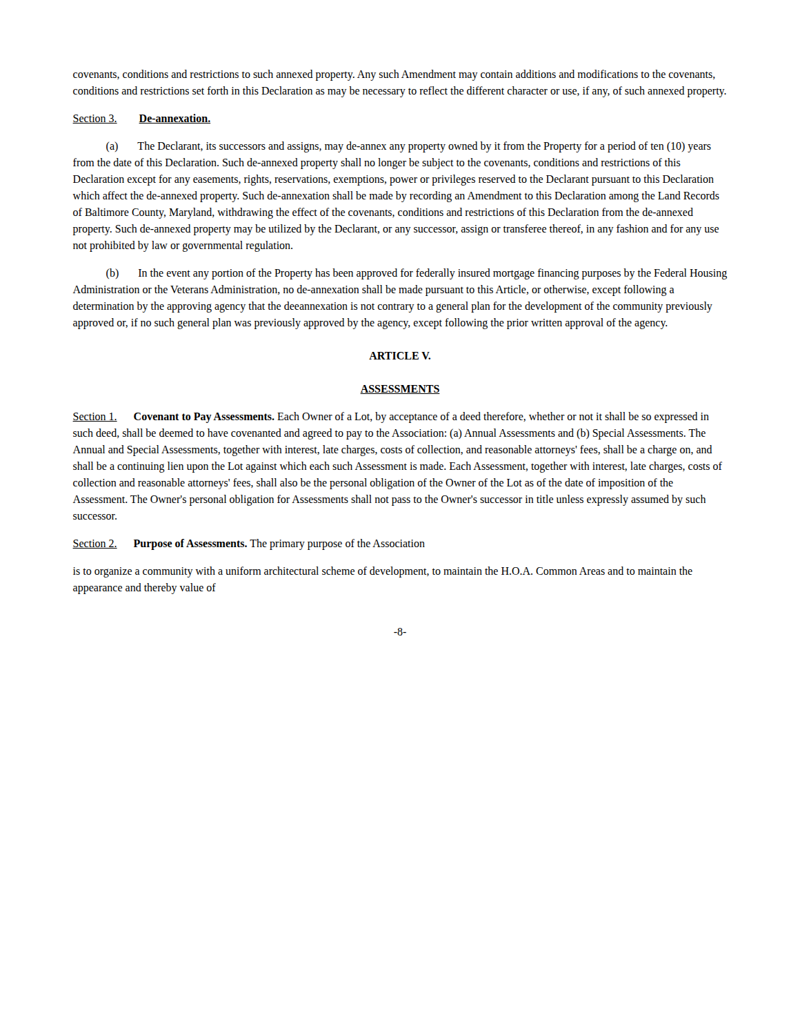covenants, conditions and restrictions to such annexed property. Any such Amendment may contain additions and modifications to the covenants, conditions and restrictions set forth in this Declaration as may be necessary to reflect the different character or use, if any, of such annexed property.
Section 3. De-annexation.
(a) The Declarant, its successors and assigns, may de-annex any property owned by it from the Property for a period of ten (10) years from the date of this Declaration. Such de-annexed property shall no longer be subject to the covenants, conditions and restrictions of this Declaration except for any easements, rights, reservations, exemptions, power or privileges reserved to the Declarant pursuant to this Declaration which affect the de-annexed property. Such de-annexation shall be made by recording an Amendment to this Declaration among the Land Records of Baltimore County, Maryland, withdrawing the effect of the covenants, conditions and restrictions of this Declaration from the de-annexed property. Such de-annexed property may be utilized by the Declarant, or any successor, assign or transferee thereof, in any fashion and for any use not prohibited by law or governmental regulation.
(b) In the event any portion of the Property has been approved for federally insured mortgage financing purposes by the Federal Housing Administration or the Veterans Administration, no de-annexation shall be made pursuant to this Article, or otherwise, except following a determination by the approving agency that the deeannexation is not contrary to a general plan for the development of the community previously approved or, if no such general plan was previously approved by the agency, except following the prior written approval of the agency.
ARTICLE V.
ASSESSMENTS
Section 1. Covenant to Pay Assessments. Each Owner of a Lot, by acceptance of a deed therefore, whether or not it shall be so expressed in such deed, shall be deemed to have covenanted and agreed to pay to the Association: (a) Annual Assessments and (b) Special Assessments. The Annual and Special Assessments, together with interest, late charges, costs of collection, and reasonable attorneys' fees, shall be a charge on, and shall be a continuing lien upon the Lot against which each such Assessment is made. Each Assessment, together with interest, late charges, costs of collection and reasonable attorneys' fees, shall also be the personal obligation of the Owner of the Lot as of the date of imposition of the Assessment. The Owner's personal obligation for Assessments shall not pass to the Owner's successor in title unless expressly assumed by such successor.
Section 2. Purpose of Assessments. The primary purpose of the Association
is to organize a community with a uniform architectural scheme of development, to maintain the H.O.A. Common Areas and to maintain the appearance and thereby value of
-8-